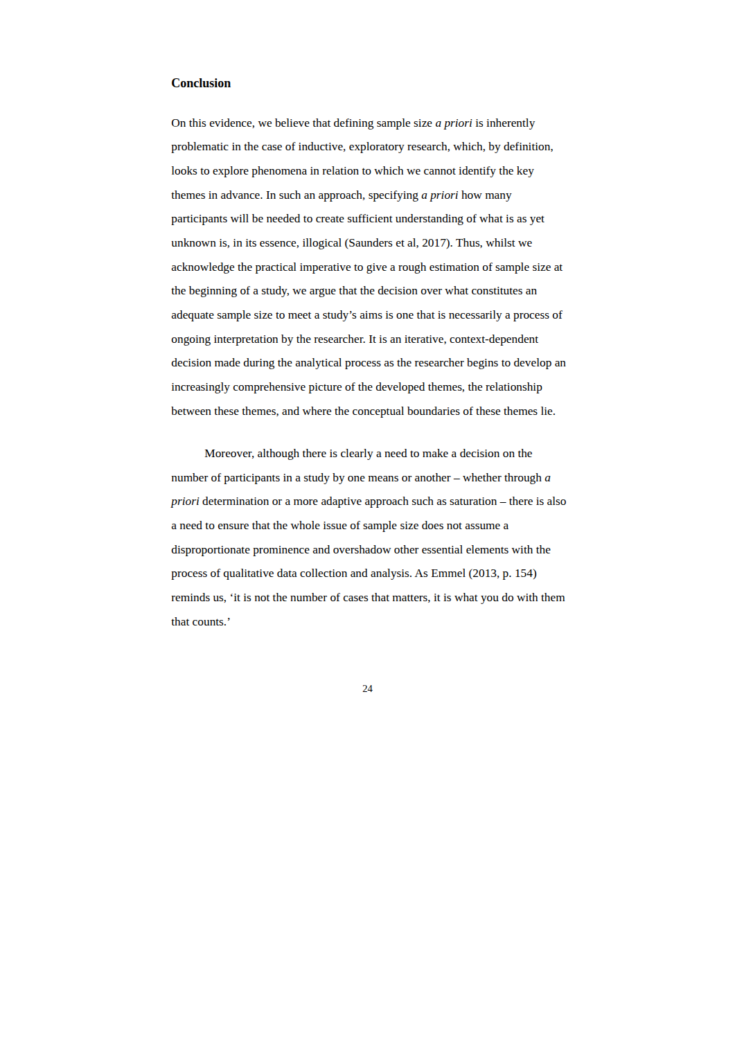Conclusion
On this evidence, we believe that defining sample size a priori is inherently problematic in the case of inductive, exploratory research, which, by definition, looks to explore phenomena in relation to which we cannot identify the key themes in advance. In such an approach, specifying a priori how many participants will be needed to create sufficient understanding of what is as yet unknown is, in its essence, illogical (Saunders et al, 2017). Thus, whilst we acknowledge the practical imperative to give a rough estimation of sample size at the beginning of a study, we argue that the decision over what constitutes an adequate sample size to meet a study’s aims is one that is necessarily a process of ongoing interpretation by the researcher. It is an iterative, context-dependent decision made during the analytical process as the researcher begins to develop an increasingly comprehensive picture of the developed themes, the relationship between these themes, and where the conceptual boundaries of these themes lie.
Moreover, although there is clearly a need to make a decision on the number of participants in a study by one means or another – whether through a priori determination or a more adaptive approach such as saturation – there is also a need to ensure that the whole issue of sample size does not assume a disproportionate prominence and overshadow other essential elements with the process of qualitative data collection and analysis. As Emmel (2013, p. 154) reminds us, ‘it is not the number of cases that matters, it is what you do with them that counts.’
24